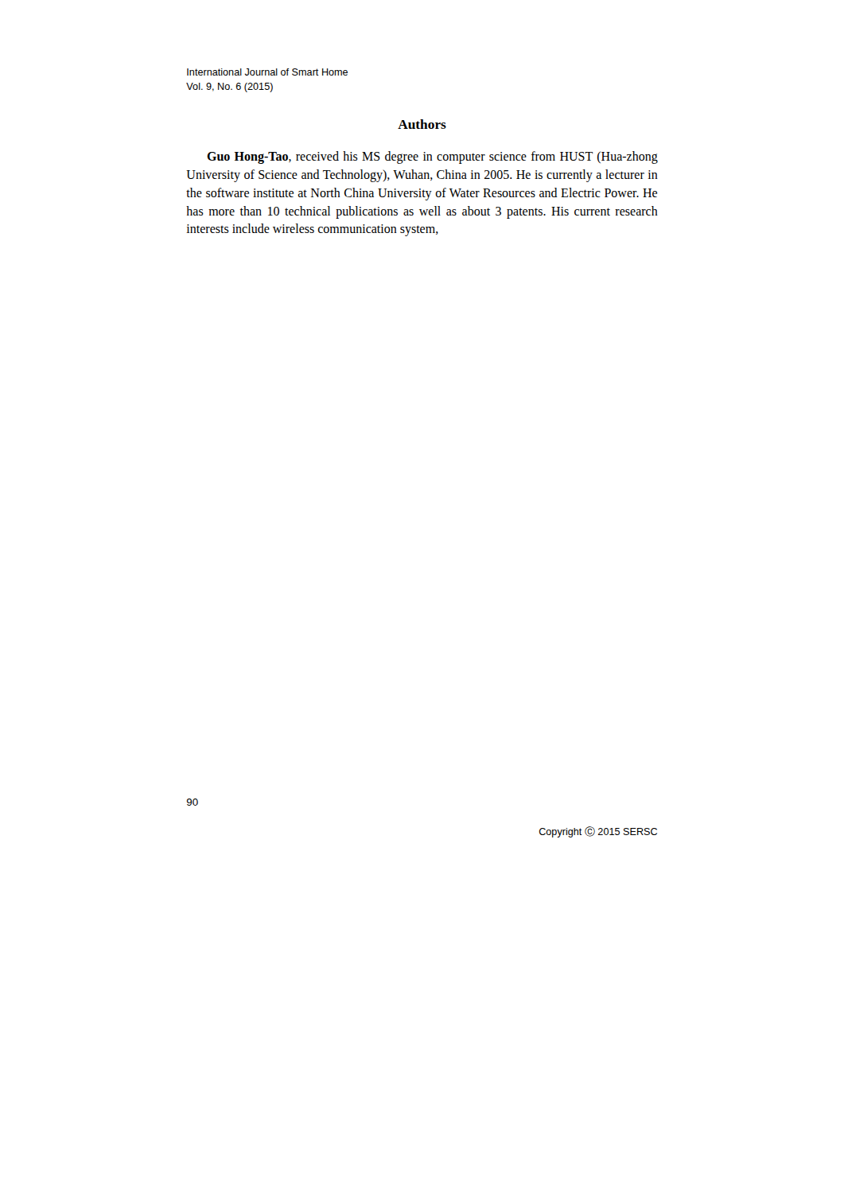International Journal of Smart Home Vol. 9, No. 6 (2015)
Authors
Guo Hong-Tao, received his MS degree in computer science from HUST (Hua-zhong University of Science and Technology), Wuhan, China in 2005. He is currently a lecturer in the software institute at North China University of Water Resources and Electric Power. He has more than 10 technical publications as well as about 3 patents. His current research interests include wireless communication system,
90
Copyright Ⓒ 2015 SERSC